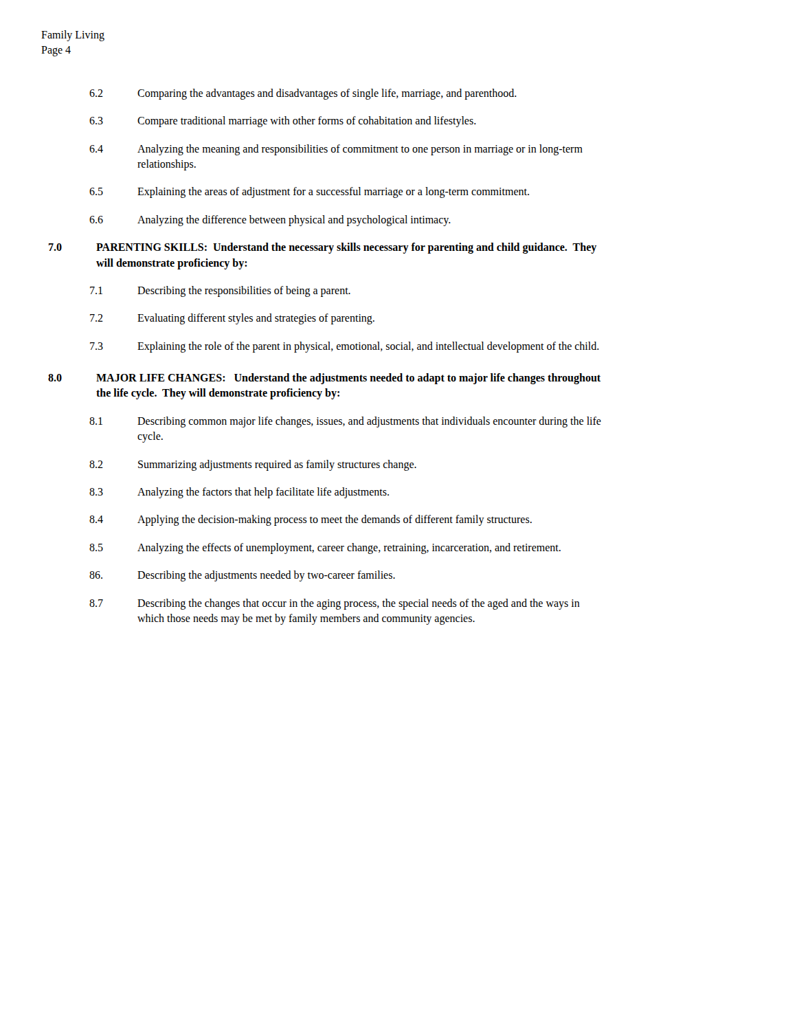Family Living
Page 4
6.2 Comparing the advantages and disadvantages of single life, marriage, and parenthood.
6.3 Compare traditional marriage with other forms of cohabitation and lifestyles.
6.4 Analyzing the meaning and responsibilities of commitment to one person in marriage or in long-term relationships.
6.5 Explaining the areas of adjustment for a successful marriage or a long-term commitment.
6.6 Analyzing the difference between physical and psychological intimacy.
7.0 PARENTING SKILLS: Understand the necessary skills necessary for parenting and child guidance. They will demonstrate proficiency by:
7.1 Describing the responsibilities of being a parent.
7.2 Evaluating different styles and strategies of parenting.
7.3 Explaining the role of the parent in physical, emotional, social, and intellectual development of the child.
8.0 MAJOR LIFE CHANGES: Understand the adjustments needed to adapt to major life changes throughout the life cycle. They will demonstrate proficiency by:
8.1 Describing common major life changes, issues, and adjustments that individuals encounter during the life cycle.
8.2 Summarizing adjustments required as family structures change.
8.3 Analyzing the factors that help facilitate life adjustments.
8.4 Applying the decision-making process to meet the demands of different family structures.
8.5 Analyzing the effects of unemployment, career change, retraining, incarceration, and retirement.
86. Describing the adjustments needed by two-career families.
8.7 Describing the changes that occur in the aging process, the special needs of the aged and the ways in which those needs may be met by family members and community agencies.